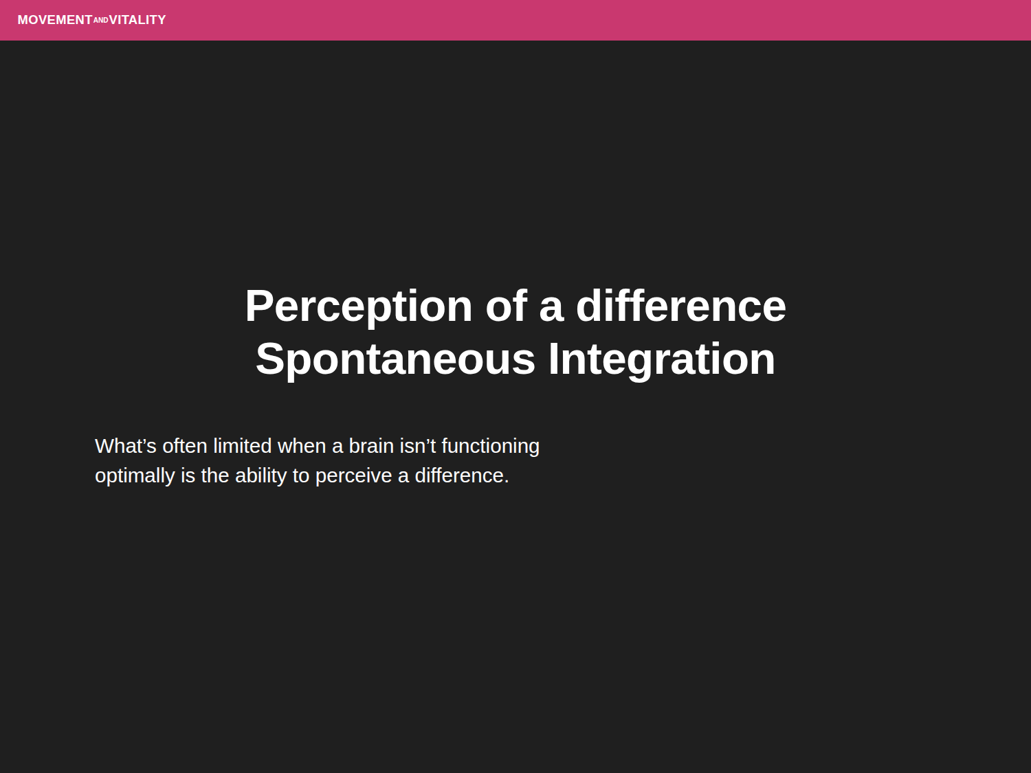Movementand Vitality
Perception of a difference Spontaneous Integration
What’s often limited when a brain isn’t functioning optimally is the ability to perceive a difference.